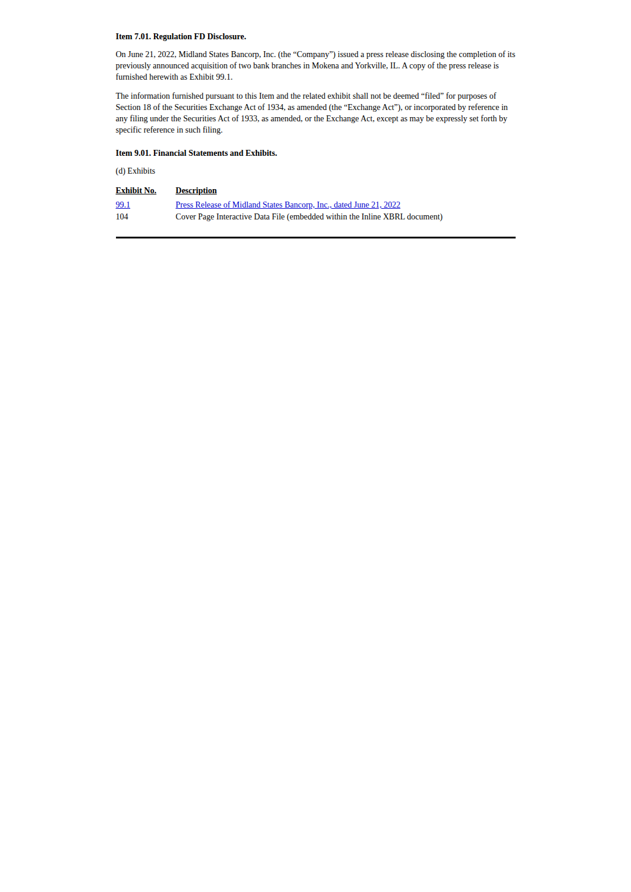Item 7.01. Regulation FD Disclosure.
On June 21, 2022, Midland States Bancorp, Inc. (the “Company”) issued a press release disclosing the completion of its previously announced acquisition of two bank branches in Mokena and Yorkville, IL. A copy of the press release is furnished herewith as Exhibit 99.1.
The information furnished pursuant to this Item and the related exhibit shall not be deemed “filed” for purposes of Section 18 of the Securities Exchange Act of 1934, as amended (the “Exchange Act”), or incorporated by reference in any filing under the Securities Act of 1933, as amended, or the Exchange Act, except as may be expressly set forth by specific reference in such filing.
Item 9.01. Financial Statements and Exhibits.
(d) Exhibits
| Exhibit No. | Description |
| --- | --- |
| 99.1 | Press Release of Midland States Bancorp, Inc., dated June 21, 2022 |
| 104 | Cover Page Interactive Data File (embedded within the Inline XBRL document) |